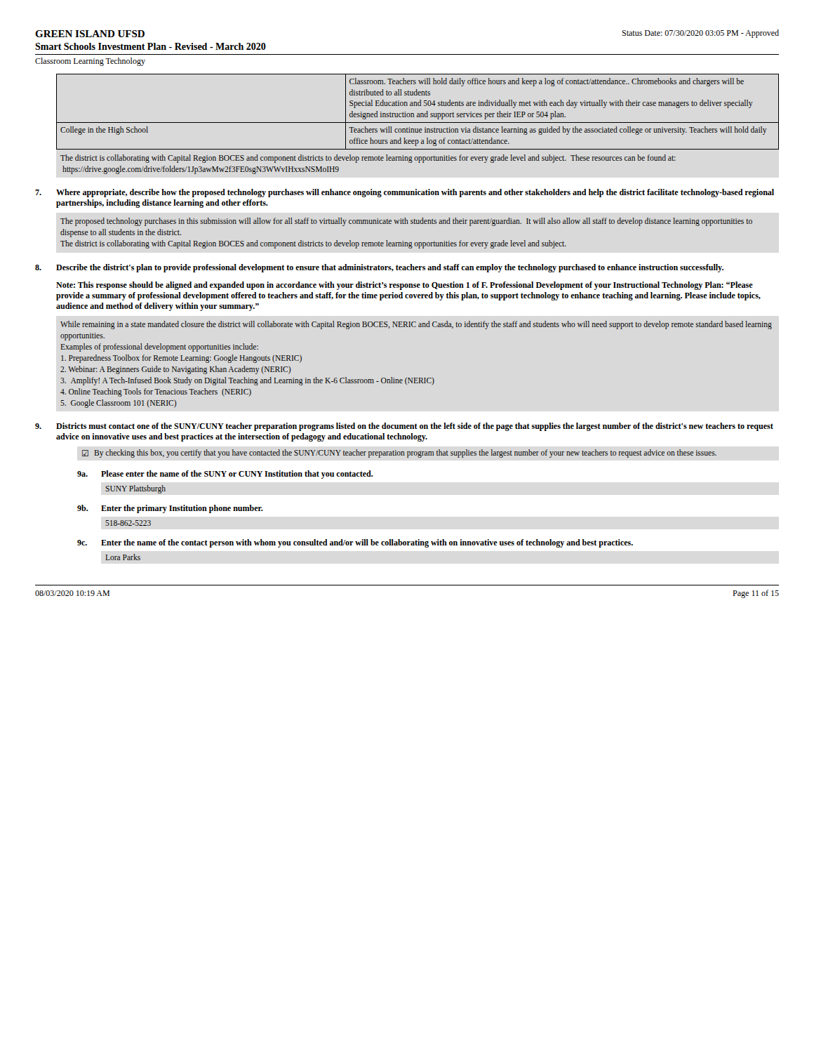GREEN ISLAND UFSD
Status Date: 07/30/2020 03:05 PM - Approved
Smart Schools Investment Plan - Revised - March 2020
Classroom Learning Technology
| | Classroom. Teachers will hold daily office hours and keep a log of contact/attendance.. Chromebooks and chargers will be distributed to all students Special Education and 504 students are individually met with each day virtually with their case managers to deliver specially designed instruction and support services per their IEP or 504 plan. |
| College in the High School | Teachers will continue instruction via distance learning as guided by the associated college or university. Teachers will hold daily office hours and keep a log of contact/attendance. |
The district is collaborating with Capital Region BOCES and component districts to develop remote learning opportunities for every grade level and subject. These resources can be found at: https://drive.google.com/drive/folders/1Jp3awMw2f3FE0sgN3WWvIHxxsNSMoIH9
7.
Where appropriate, describe how the proposed technology purchases will enhance ongoing communication with parents and other stakeholders and help the district facilitate technology-based regional partnerships, including distance learning and other efforts.
The proposed technology purchases in this submission will allow for all staff to virtually communicate with students and their parent/guardian. It will also allow all staff to develop distance learning opportunities to dispense to all students in the district.
The district is collaborating with Capital Region BOCES and component districts to develop remote learning opportunities for every grade level and subject.
8.
Describe the district's plan to provide professional development to ensure that administrators, teachers and staff can employ the technology purchased to enhance instruction successfully.
Note: This response should be aligned and expanded upon in accordance with your district’s response to Question 1 of F. Professional Development of your Instructional Technology Plan: “Please provide a summary of professional development offered to teachers and staff, for the time period covered by this plan, to support technology to enhance teaching and learning. Please include topics, audience and method of delivery within your summary.”
While remaining in a state mandated closure the district will collaborate with Capital Region BOCES, NERIC and Casda, to identify the staff and students who will need support to develop remote standard based learning opportunities.
Examples of professional development opportunities include:
1. Preparedness Toolbox for Remote Learning: Google Hangouts (NERIC)
2. Webinar: A Beginners Guide to Navigating Khan Academy (NERIC)
3. Amplify! A Tech-Infused Book Study on Digital Teaching and Learning in the K-6 Classroom - Online (NERIC)
4. Online Teaching Tools for Tenacious Teachers (NERIC)
5. Google Classroom 101 (NERIC)
9.
Districts must contact one of the SUNY/CUNY teacher preparation programs listed on the document on the left side of the page that supplies the largest number of the district's new teachers to request advice on innovative uses and best practices at the intersection of pedagogy and educational technology.
☑
By checking this box, you certify that you have contacted the SUNY/CUNY teacher preparation program that supplies the largest number of your new teachers to request advice on these issues.
9a.
Please enter the name of the SUNY or CUNY Institution that you contacted.
SUNY Plattsburgh
9b.
Enter the primary Institution phone number.
518-862-5223
9c.
Enter the name of the contact person with whom you consulted and/or will be collaborating with on innovative uses of technology and best practices.
Lora Parks
08/03/2020 10:19 AM
Page 11 of 15